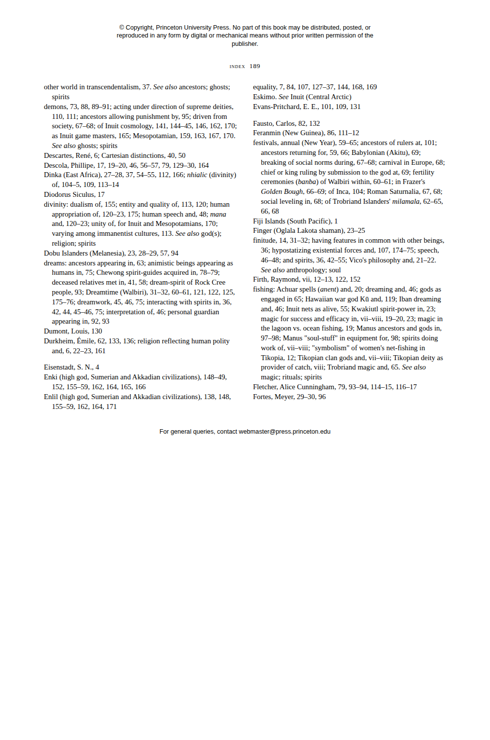© Copyright, Princeton University Press. No part of this book may be distributed, posted, or reproduced in any form by digital or mechanical means without prior written permission of the publisher.
index 189
other world in transcendentalism, 37. See also ancestors; ghosts; spirits
demons, 73, 88, 89–91; acting under direction of supreme deities, 110, 111; ancestors allowing punishment by, 95; driven from society, 67–68; of Inuit cosmology, 141, 144–45, 146, 162, 170; as Inuit game masters, 165; Mesopotamian, 159, 163, 167, 170. See also ghosts; spirits
Descartes, René, 6; Cartesian distinctions, 40, 50
Descola, Phillipe, 17, 19–20, 46, 56–57, 79, 129–30, 164
Dinka (East Africa), 27–28, 37, 54–55, 112, 166; nhialic (divinity) of, 104–5, 109, 113–14
Diodorus Siculus, 17
divinity: dualism of, 155; entity and quality of, 113, 120; human appropriation of, 120–23, 175; human speech and, 48; mana and, 120–23; unity of, for Inuit and Mesopotamians, 170; varying among immanentist cultures, 113. See also god(s); religion; spirits
Dobu Islanders (Melanesia), 23, 28–29, 57, 94
dreams: ancestors appearing in, 63; animistic beings appearing as humans in, 75; Chewong spirit-guides acquired in, 78–79; deceased relatives met in, 41, 58; dream-spirit of Rock Cree people, 93; Dreamtime (Walbiri), 31–32, 60–61, 121, 122, 125, 175–76; dreamwork, 45, 46, 75; interacting with spirits in, 36, 42, 44, 45–46, 75; interpretation of, 46; personal guardian appearing in, 92, 93
Dumont, Louis, 130
Durkheim, Émile, 62, 133, 136; religion reflecting human polity and, 6, 22–23, 161
Eisenstadt, S. N., 4
Enki (high god, Sumerian and Akkadian civilizations), 148–49, 152, 155–59, 162, 164, 165, 166
Enlil (high god, Sumerian and Akkadian civilizations), 138, 148, 155–59, 162, 164, 171
equality, 7, 84, 107, 127–37, 144, 168, 169
Eskimo. See Inuit (Central Arctic)
Evans-Pritchard, E. E., 101, 109, 131
Fausto, Carlos, 82, 132
Feranmin (New Guinea), 86, 111–12
festivals, annual (New Year), 59–65; ancestors of rulers at, 101; ancestors returning for, 59, 66; Babylonian (Akitu), 69; breaking of social norms during, 67–68; carnival in Europe, 68; chief or king ruling by submission to the god at, 69; fertility ceremonies (banba) of Walbiri within, 60–61; in Frazer's Golden Bough, 66–69; of Inca, 104; Roman Saturnalia, 67, 68; social leveling in, 68; of Trobriand Islanders' milamala, 62–65, 66, 68
Fiji Islands (South Pacific), 1
Finger (Oglala Lakota shaman), 23–25
finitude, 14, 31–32; having features in common with other beings, 36; hypostatizing existential forces and, 107, 174–75; speech, 46–48; and spirits, 36, 42–55; Vico's philosophy and, 21–22. See also anthropology; soul
Firth, Raymond, vii, 12–13, 122, 152
fishing: Achuar spells (anent) and, 20; dreaming and, 46; gods as engaged in 65; Hawaiian war god Kū and, 119; Iban dreaming and, 46; Inuit nets as alive, 55; Kwakiutl spirit-power in, 23; magic for success and efficacy in, vii–viii, 19–20, 23; magic in the lagoon vs. ocean fishing, 19; Manus ancestors and gods in, 97–98; Manus "soul-stuff" in equipment for, 98; spirits doing work of, vii–viii; "symbolism" of women's net-fishing in Tikopia, 12; Tikopian clan gods and, vii–viii; Tikopian deity as provider of catch, viii; Trobriand magic and, 65. See also magic; rituals; spirits
Fletcher, Alice Cunningham, 79, 93–94, 114–15, 116–17
Fortes, Meyer, 29–30, 96
For general queries, contact webmaster@press.princeton.edu